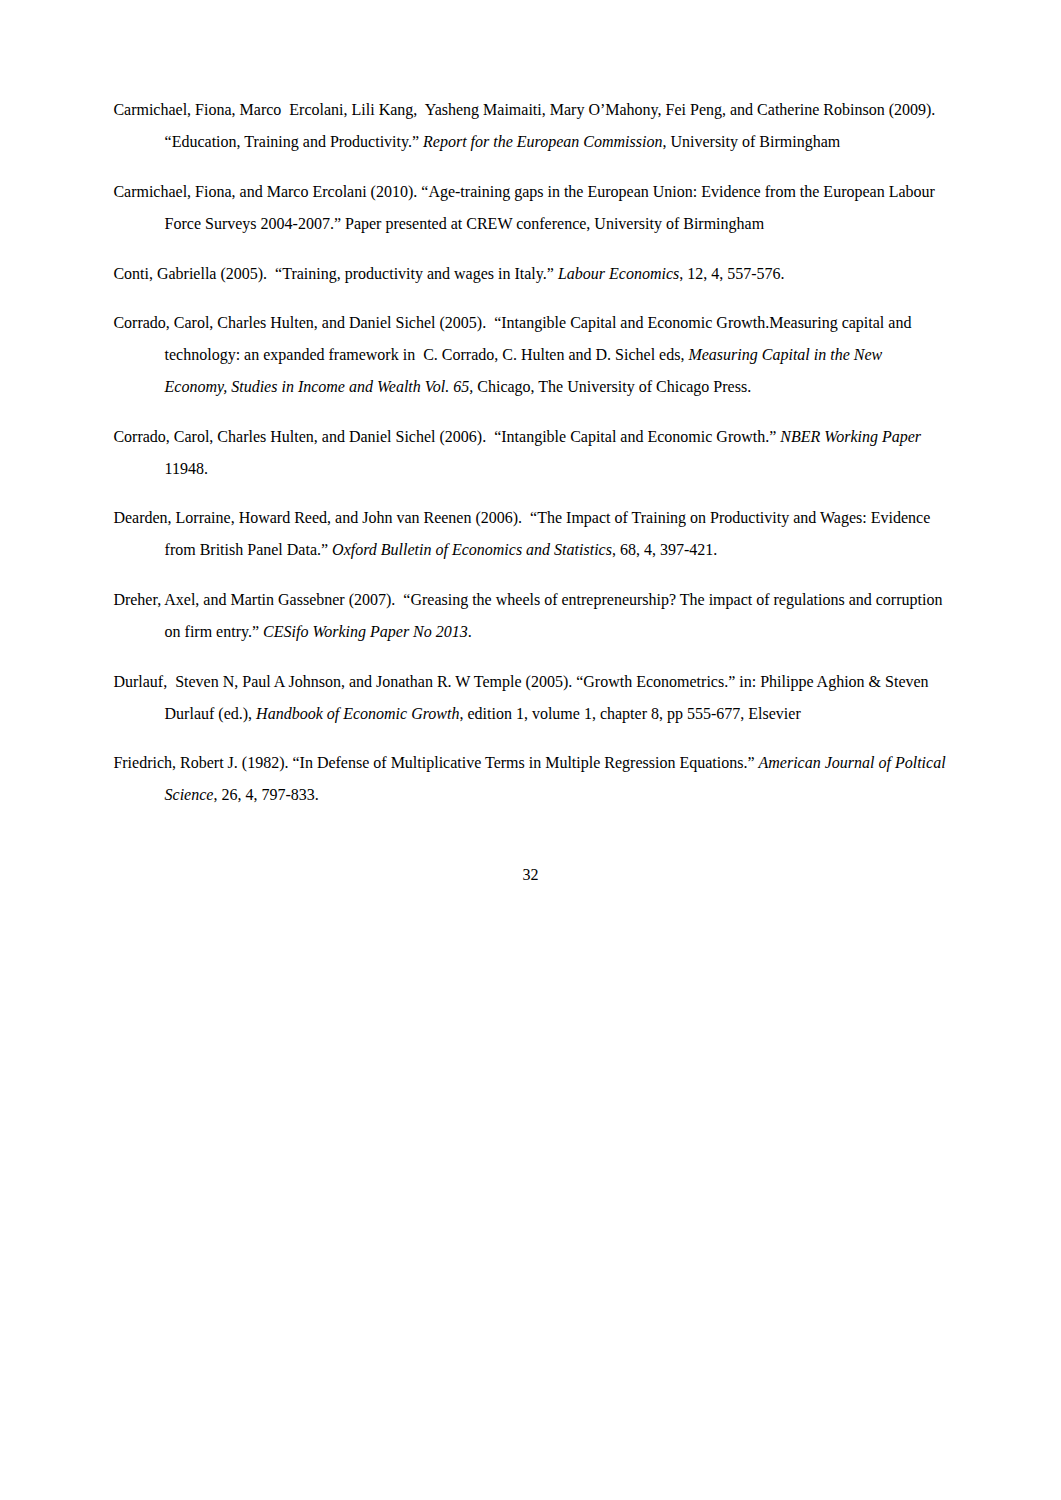Carmichael, Fiona, Marco Ercolani, Lili Kang, Yasheng Maimaiti, Mary O’Mahony, Fei Peng, and Catherine Robinson (2009). “Education, Training and Productivity.” Report for the European Commission, University of Birmingham
Carmichael, Fiona, and Marco Ercolani (2010). “Age-training gaps in the European Union: Evidence from the European Labour Force Surveys 2004-2007.” Paper presented at CREW conference, University of Birmingham
Conti, Gabriella (2005). “Training, productivity and wages in Italy.” Labour Economics, 12, 4, 557-576.
Corrado, Carol, Charles Hulten, and Daniel Sichel (2005). “Intangible Capital and Economic Growth.Measuring capital and technology: an expanded framework in C. Corrado, C. Hulten and D. Sichel eds, Measuring Capital in the New Economy, Studies in Income and Wealth Vol. 65, Chicago, The University of Chicago Press.
Corrado, Carol, Charles Hulten, and Daniel Sichel (2006). “Intangible Capital and Economic Growth.” NBER Working Paper 11948.
Dearden, Lorraine, Howard Reed, and John van Reenen (2006). “The Impact of Training on Productivity and Wages: Evidence from British Panel Data.” Oxford Bulletin of Economics and Statistics, 68, 4, 397-421.
Dreher, Axel, and Martin Gassebner (2007). “Greasing the wheels of entrepreneurship? The impact of regulations and corruption on firm entry.” CESifo Working Paper No 2013.
Durlauf, Steven N, Paul A Johnson, and Jonathan R. W Temple (2005). “Growth Econometrics.” in: Philippe Aghion & Steven Durlauf (ed.), Handbook of Economic Growth, edition 1, volume 1, chapter 8, pp 555-677, Elsevier
Friedrich, Robert J. (1982). “In Defense of Multiplicative Terms in Multiple Regression Equations.” American Journal of Poltical Science, 26, 4, 797-833.
32